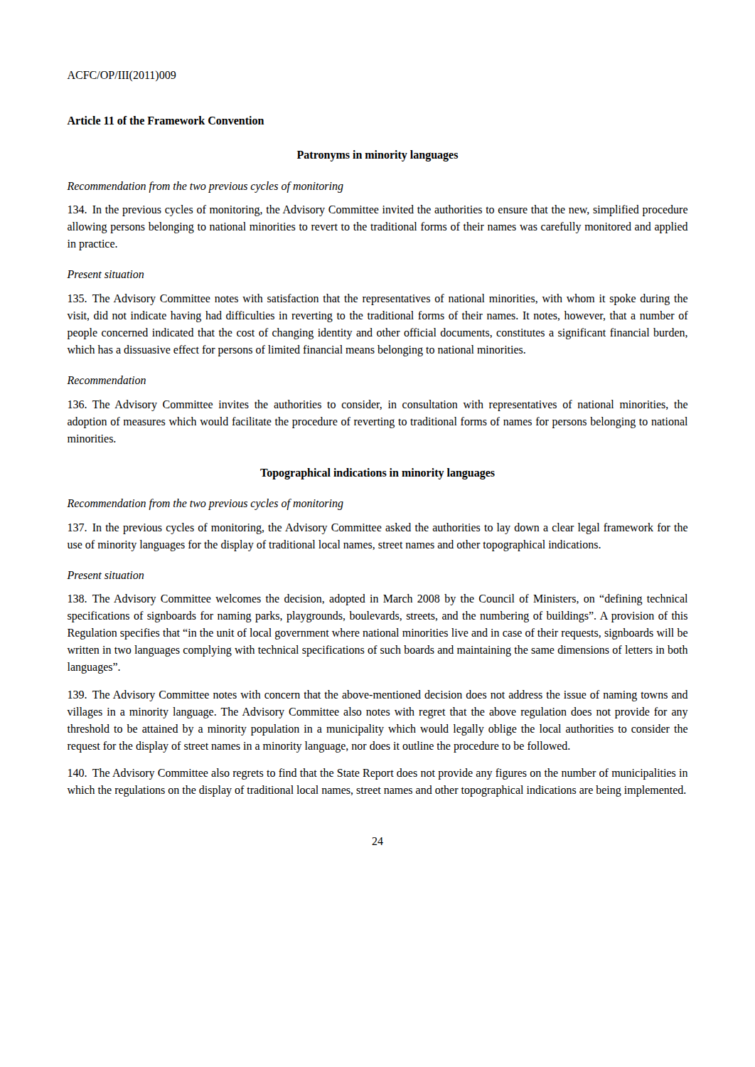ACFC/OP/III(2011)009
Article 11 of the Framework Convention
Patronyms in minority languages
Recommendation from the two previous cycles of monitoring
134. In the previous cycles of monitoring, the Advisory Committee invited the authorities to ensure that the new, simplified procedure allowing persons belonging to national minorities to revert to the traditional forms of their names was carefully monitored and applied in practice.
Present situation
135. The Advisory Committee notes with satisfaction that the representatives of national minorities, with whom it spoke during the visit, did not indicate having had difficulties in reverting to the traditional forms of their names. It notes, however, that a number of people concerned indicated that the cost of changing identity and other official documents, constitutes a significant financial burden, which has a dissuasive effect for persons of limited financial means belonging to national minorities.
Recommendation
136. The Advisory Committee invites the authorities to consider, in consultation with representatives of national minorities, the adoption of measures which would facilitate the procedure of reverting to traditional forms of names for persons belonging to national minorities.
Topographical indications in minority languages
Recommendation from the two previous cycles of monitoring
137. In the previous cycles of monitoring, the Advisory Committee asked the authorities to lay down a clear legal framework for the use of minority languages for the display of traditional local names, street names and other topographical indications.
Present situation
138. The Advisory Committee welcomes the decision, adopted in March 2008 by the Council of Ministers, on “defining technical specifications of signboards for naming parks, playgrounds, boulevards, streets, and the numbering of buildings”. A provision of this Regulation specifies that “in the unit of local government where national minorities live and in case of their requests, signboards will be written in two languages complying with technical specifications of such boards and maintaining the same dimensions of letters in both languages”.
139. The Advisory Committee notes with concern that the above-mentioned decision does not address the issue of naming towns and villages in a minority language. The Advisory Committee also notes with regret that the above regulation does not provide for any threshold to be attained by a minority population in a municipality which would legally oblige the local authorities to consider the request for the display of street names in a minority language, nor does it outline the procedure to be followed.
140. The Advisory Committee also regrets to find that the State Report does not provide any figures on the number of municipalities in which the regulations on the display of traditional local names, street names and other topographical indications are being implemented.
24